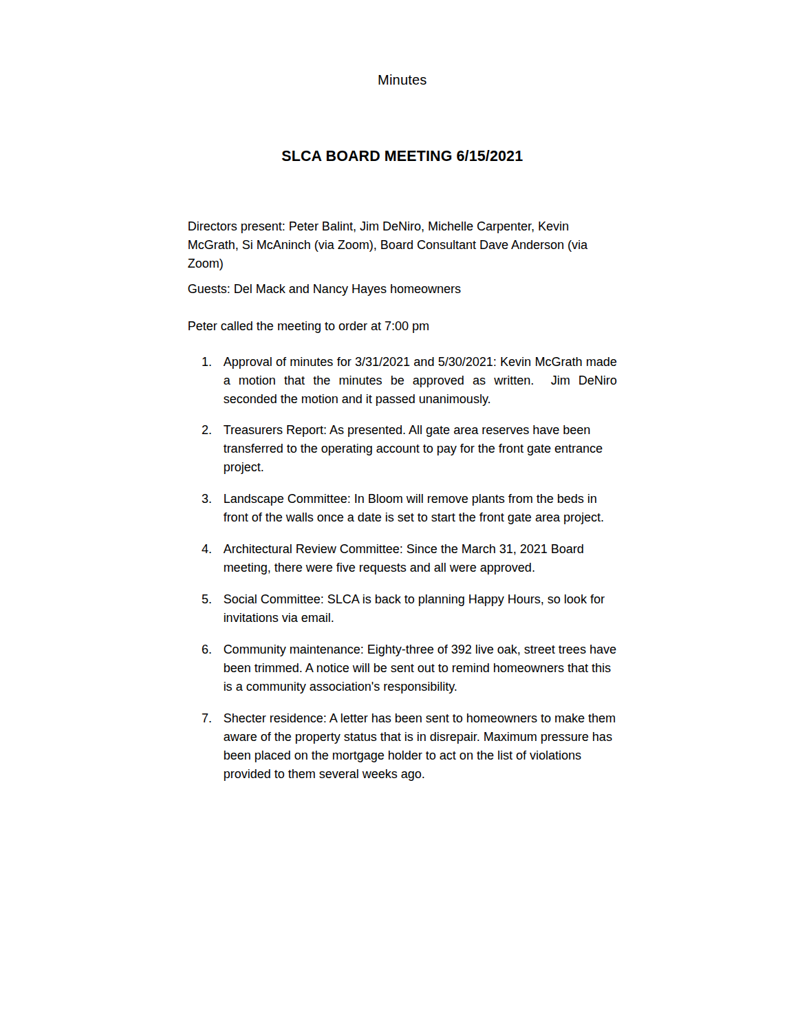Minutes
SLCA BOARD MEETING 6/15/2021
Directors present: Peter Balint, Jim DeNiro, Michelle Carpenter, Kevin McGrath, Si McAninch (via Zoom), Board Consultant Dave Anderson (via Zoom)
Guests: Del Mack and Nancy Hayes homeowners
Peter called the meeting to order at 7:00 pm
Approval of minutes for 3/31/2021 and 5/30/2021: Kevin McGrath made a motion that the minutes be approved as written. Jim DeNiro seconded the motion and it passed unanimously.
Treasurers Report: As presented. All gate area reserves have been transferred to the operating account to pay for the front gate entrance project.
Landscape Committee: In Bloom will remove plants from the beds in front of the walls once a date is set to start the front gate area project.
Architectural Review Committee: Since the March 31, 2021 Board meeting, there were five requests and all were approved.
Social Committee: SLCA is back to planning Happy Hours, so look for invitations via email.
Community maintenance: Eighty-three of 392 live oak, street trees have been trimmed. A notice will be sent out to remind homeowners that this is a community association's responsibility.
Shecter residence: A letter has been sent to homeowners to make them aware of the property status that is in disrepair. Maximum pressure has been placed on the mortgage holder to act on the list of violations provided to them several weeks ago.